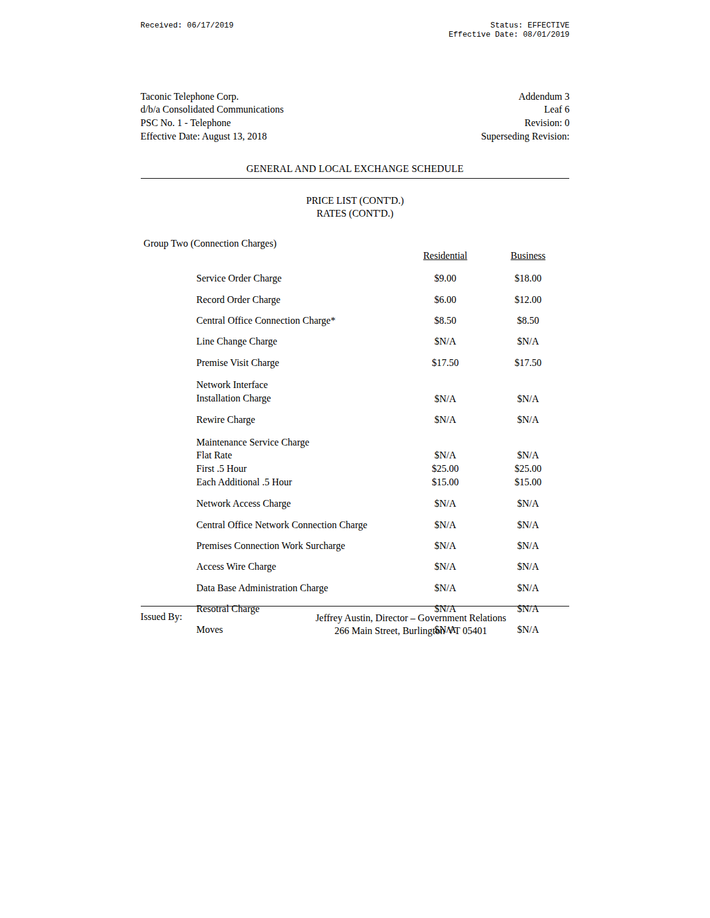Received: 06/17/2019
Status: EFFECTIVE
Effective Date: 08/01/2019
Taconic Telephone Corp.
d/b/a Consolidated Communications
PSC No. 1 - Telephone
Effective Date: August 13, 2018
Addendum 3
Leaf 6
Revision: 0
Superseding Revision:
GENERAL AND LOCAL EXCHANGE SCHEDULE
PRICE LIST (CONT'D.)
RATES (CONT'D.)
Group Two (Connection Charges)
| | Residential | Business |
| --- | --- | --- |
| Service Order Charge | $9.00 | $18.00 |
| Record Order Charge | $6.00 | $12.00 |
| Central Office Connection Charge* | $8.50 | $8.50 |
| Line Change Charge | $N/A | $N/A |
| Premise Visit Charge | $17.50 | $17.50 |
| Network Interface Installation Charge | $N/A | $N/A |
| Rewire Charge | $N/A | $N/A |
| Maintenance Service Charge Flat Rate First .5 Hour Each Additional .5 Hour | $N/A $25.00 $15.00 | $N/A $25.00 $15.00 |
| Network Access Charge | $N/A | $N/A |
| Central Office Network Connection Charge | $N/A | $N/A |
| Premises Connection Work Surcharge | $N/A | $N/A |
| Access Wire Charge | $N/A | $N/A |
| Data Base Administration Charge | $N/A | $N/A |
| Resotral Charge | $N/A | $N/A |
| Moves | $N/A | $N/A |
Issued By:
Jeffrey Austin, Director – Government Relations
266 Main Street, Burlington VT 05401